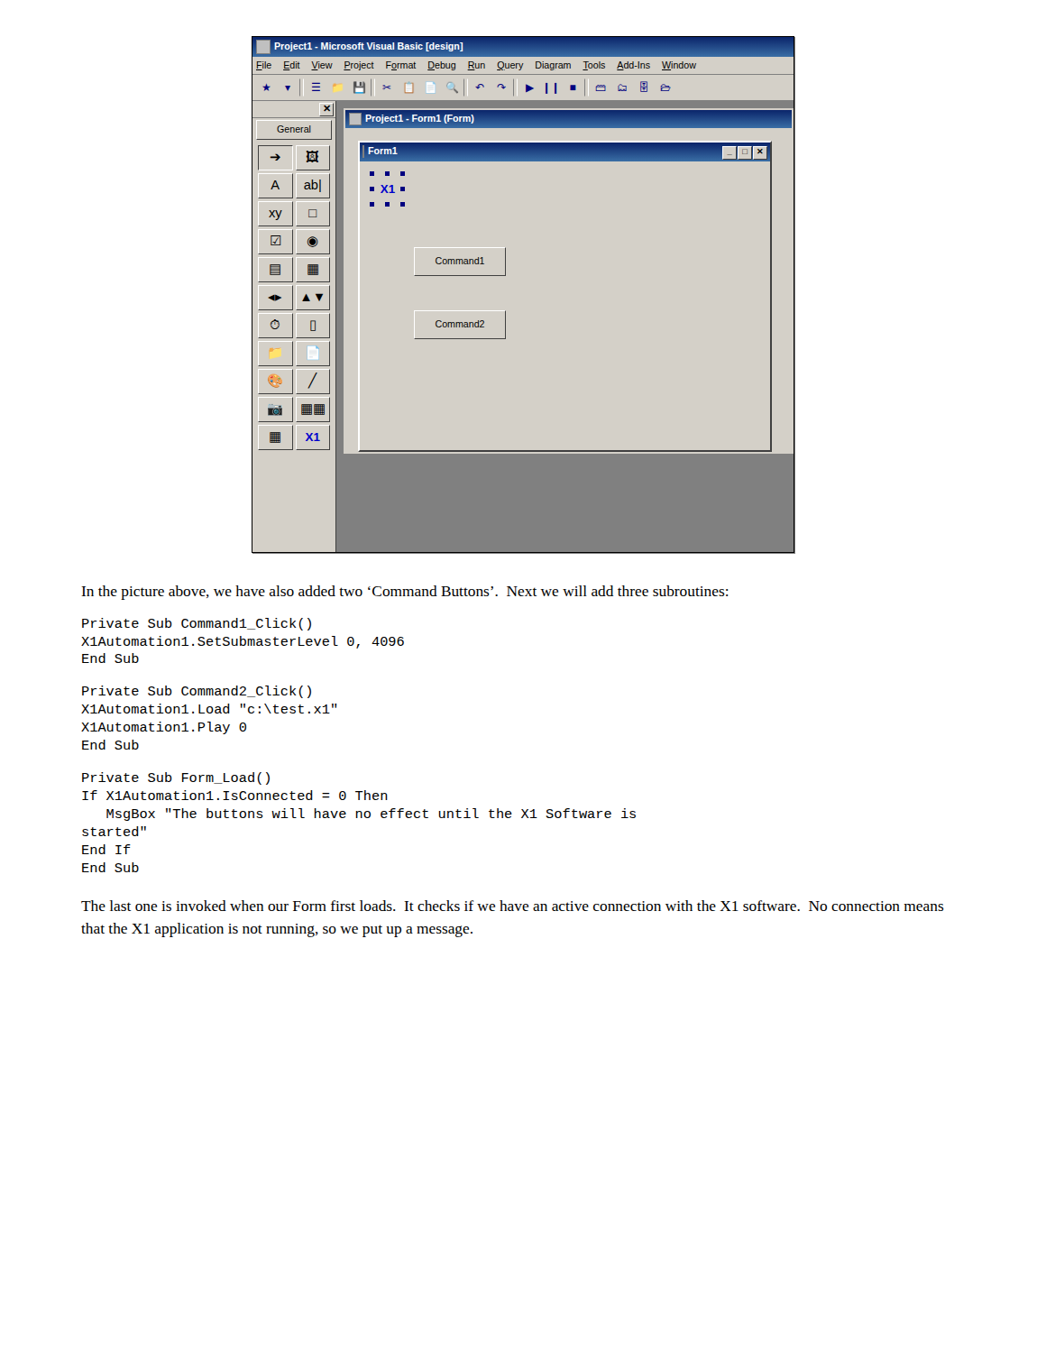Project1 - Microsoft Visual Basic [design]
File Edit View Project Format Debug Run Query Diagram Tools Add-Ins Window
★ ▾ ☰ 📁 💾 ✂ 📋 📄 🔍 ↶ ↷ ▶ ❙❙ ■ 🗃 🗂 🗄 🗁
✕
General
➔
🖼
A
ab|
xy
□
☑
◉
▤
▦
◂▸
▲▼
⏱
▯
📁
📄
🎨
╱
📷
▦▦
▦
X1
Project1 - Form1 (Form)
Form1 _□✕
X1
Command1
Command2
In the picture above, we have also added two ‘Command Buttons’. Next we will add three subroutines:
Private Sub Command1_Click()
X1Automation1.SetSubmasterLevel 0, 4096
End Sub
Private Sub Command2_Click()
X1Automation1.Load "c:\test.x1"
X1Automation1.Play 0
End Sub
Private Sub Form_Load()
If X1Automation1.IsConnected = 0 Then
   MsgBox "The buttons will have no effect until the X1 Software is
started"
End If
End Sub
The last one is invoked when our Form first loads. It checks if we have an active connection with the X1 software. No connection means that the X1 application is not running, so we put up a message.